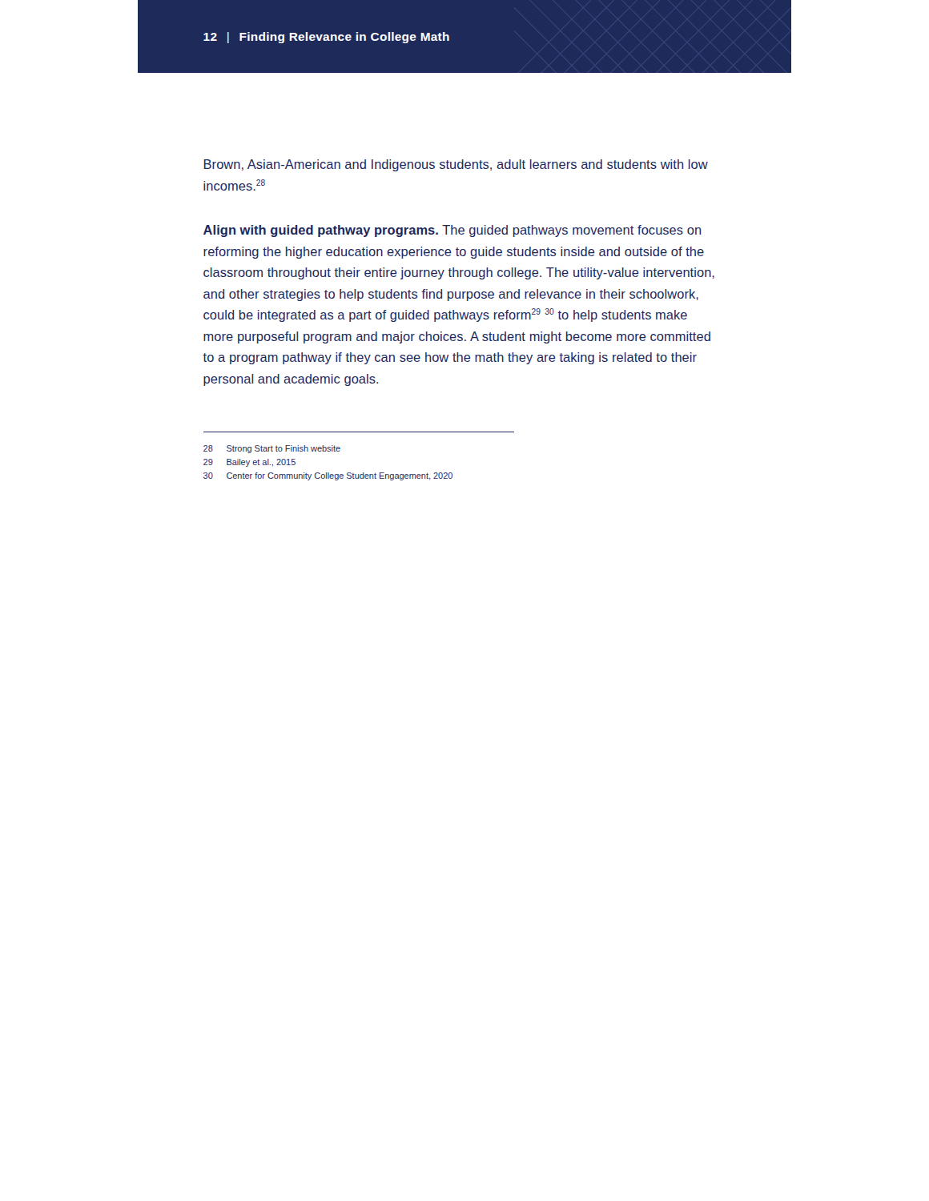12|Finding Relevance in College Math
Brown, Asian-American and Indigenous students, adult learners and students with low incomes.28
Align with guided pathway programs. The guided pathways movement focuses on reforming the higher education experience to guide students inside and outside of the classroom throughout their entire journey through college. The utility-value intervention, and other strategies to help students find purpose and relevance in their schoolwork, could be integrated as a part of guided pathways reform2930 to help students make more purposeful program and major choices. A student might become more committed to a program pathway if they can see how the math they are taking is related to their personal and academic goals.
28 Strong Start to Finish website
29 Bailey et al., 2015
30 Center for Community College Student Engagement, 2020